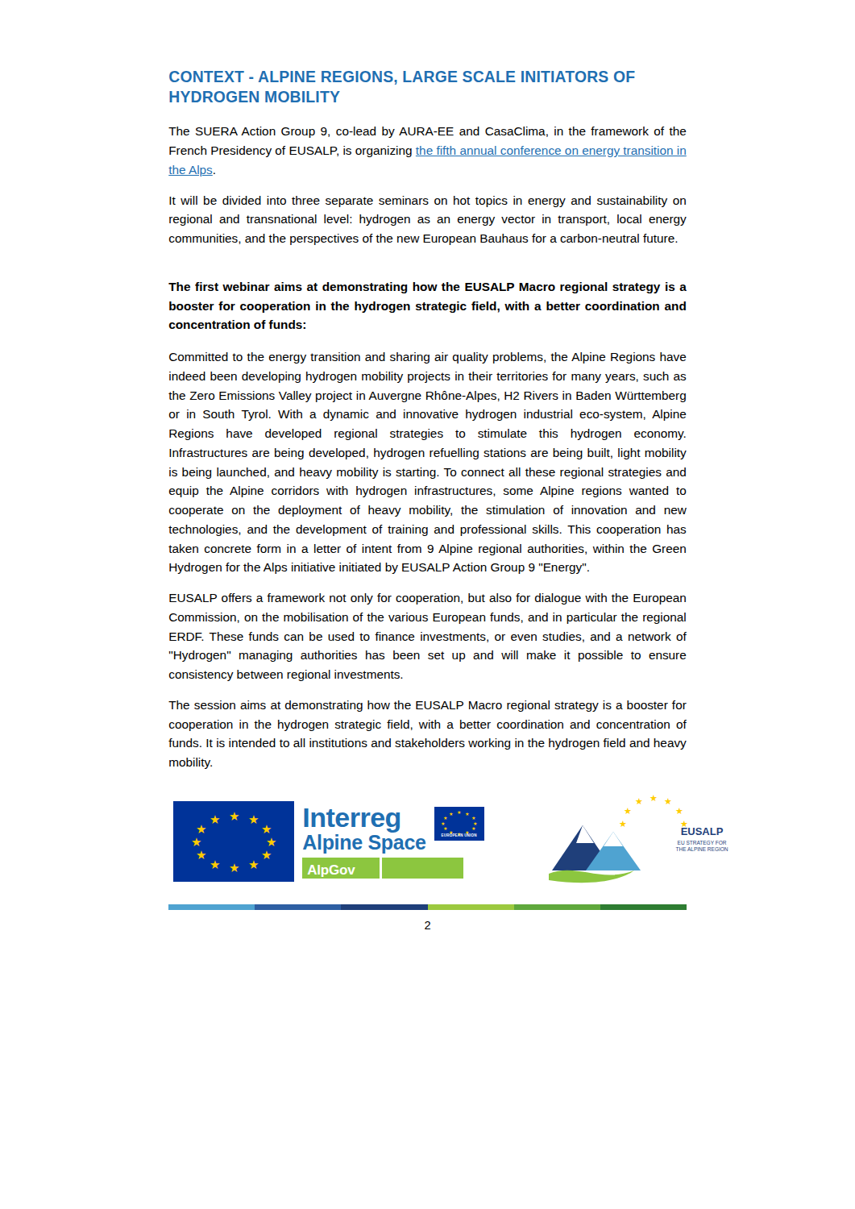Context - Alpine regions, large scale initiators of hydrogen mobility
The SUERA Action Group 9, co-lead by AURA-EE and CasaClima, in the framework of the French Presidency of EUSALP, is organizing the fifth annual conference on energy transition in the Alps.
It will be divided into three separate seminars on hot topics in energy and sustainability on regional and transnational level: hydrogen as an energy vector in transport, local energy communities, and the perspectives of the new European Bauhaus for a carbon-neutral future.
The first webinar aims at demonstrating how the EUSALP Macro regional strategy is a booster for cooperation in the hydrogen strategic field, with a better coordination and concentration of funds:
Committed to the energy transition and sharing air quality problems, the Alpine Regions have indeed been developing hydrogen mobility projects in their territories for many years, such as the Zero Emissions Valley project in Auvergne Rhône-Alpes, H2 Rivers in Baden Württemberg or in South Tyrol. With a dynamic and innovative hydrogen industrial eco-system, Alpine Regions have developed regional strategies to stimulate this hydrogen economy. Infrastructures are being developed, hydrogen refuelling stations are being built, light mobility is being launched, and heavy mobility is starting. To connect all these regional strategies and equip the Alpine corridors with hydrogen infrastructures, some Alpine regions wanted to cooperate on the deployment of heavy mobility, the stimulation of innovation and new technologies, and the development of training and professional skills. This cooperation has taken concrete form in a letter of intent from 9 Alpine regional authorities, within the Green Hydrogen for the Alps initiative initiated by EUSALP Action Group 9 "Energy".
EUSALP offers a framework not only for cooperation, but also for dialogue with the European Commission, on the mobilisation of the various European funds, and in particular the regional ERDF. These funds can be used to finance investments, or even studies, and a network of "Hydrogen" managing authorities has been set up and will make it possible to ensure consistency between regional investments.
The session aims at demonstrating how the EUSALP Macro regional strategy is a booster for cooperation in the hydrogen strategic field, with a better coordination and concentration of funds. It is intended to all institutions and stakeholders working in the hydrogen field and heavy mobility.
★ ★ ★ ★ ★ ★ ★ ★ ★ ★ ★ ★
Interreg
Alpine Space
★ ★ ★ ★ ★ ★ ★ ★ ★ ★ ★ ★
EUROPEAN UNION
AlpGov
★ ★ ★ ★ ★ ★ ★ EUSALP EU STRATEGY FOR THE ALPINE REGION
2